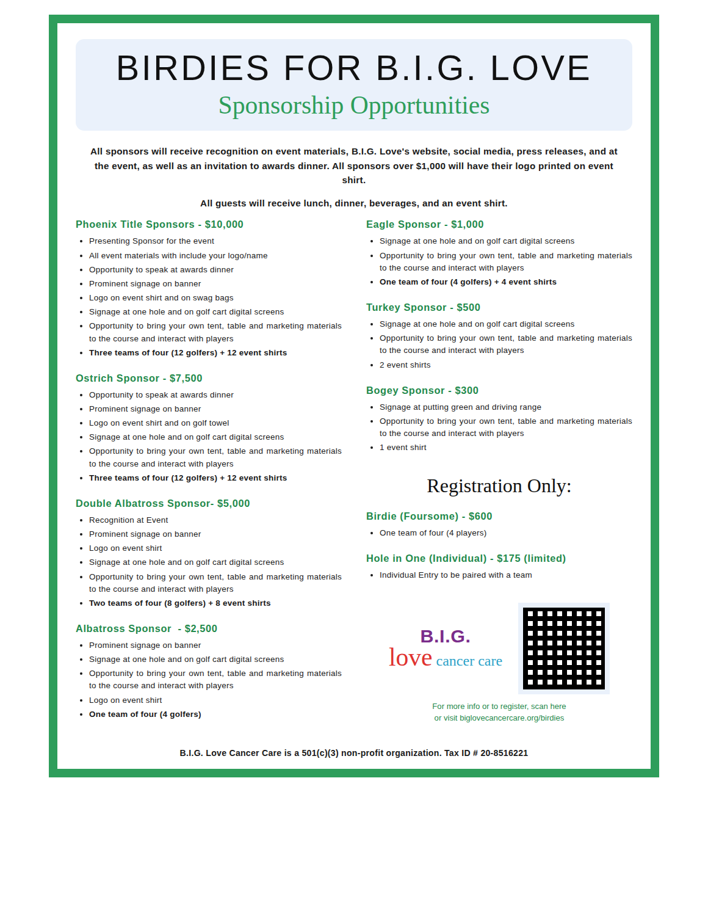Birdies for B.I.G. Love
Sponsorship Opportunities
All sponsors will receive recognition on event materials, B.I.G. Love's website, social media, press releases, and at the event, as well as an invitation to awards dinner. All sponsors over $1,000 will have their logo printed on event shirt. All guests will receive lunch, dinner, beverages, and an event shirt.
Phoenix Title Sponsors - $10,000
Presenting Sponsor for the event
All event materials with include your logo/name
Opportunity to speak at awards dinner
Prominent signage on banner
Logo on event shirt and on swag bags
Signage at one hole and on golf cart digital screens
Opportunity to bring your own tent, table and marketing materials to the course and interact with players
Three teams of four (12 golfers) + 12 event shirts
Ostrich Sponsor - $7,500
Opportunity to speak at awards dinner
Prominent signage on banner
Logo on event shirt and on golf towel
Signage at one hole and on golf cart digital screens
Opportunity to bring your own tent, table and marketing materials to the course and interact with players
Three teams of four (12 golfers) + 12 event shirts
Double Albatross Sponsor- $5,000
Recognition at Event
Prominent signage on banner
Logo on event shirt
Signage at one hole and on golf cart digital screens
Opportunity to bring your own tent, table and marketing materials to the course and interact with players
Two teams of four (8 golfers) + 8 event shirts
Albatross Sponsor - $2,500
Prominent signage on banner
Signage at one hole and on golf cart digital screens
Opportunity to bring your own tent, table and marketing materials to the course and interact with players
Logo on event shirt
One team of four (4 golfers)
Eagle Sponsor - $1,000
Signage at one hole and on golf cart digital screens
Opportunity to bring your own tent, table and marketing materials to the course and interact with players
One team of four (4 golfers) + 4 event shirts
Turkey Sponsor - $500
Signage at one hole and on golf cart digital screens
Opportunity to bring your own tent, table and marketing materials to the course and interact with players
2 event shirts
Bogey Sponsor - $300
Signage at putting green and driving range
Opportunity to bring your own tent, table and marketing materials to the course and interact with players
1 event shirt
Registration Only:
Birdie (Foursome) - $600
One team of four (4 players)
Hole in One (Individual) - $175 (limited)
Individual Entry to be paired with a team
B.I.G.
love cancer care
For more info or to register, scan here
or visit biglovecancercare.org/birdies
B.I.G. Love Cancer Care is a 501(c)(3) non-profit organization. Tax ID # 20-8516221